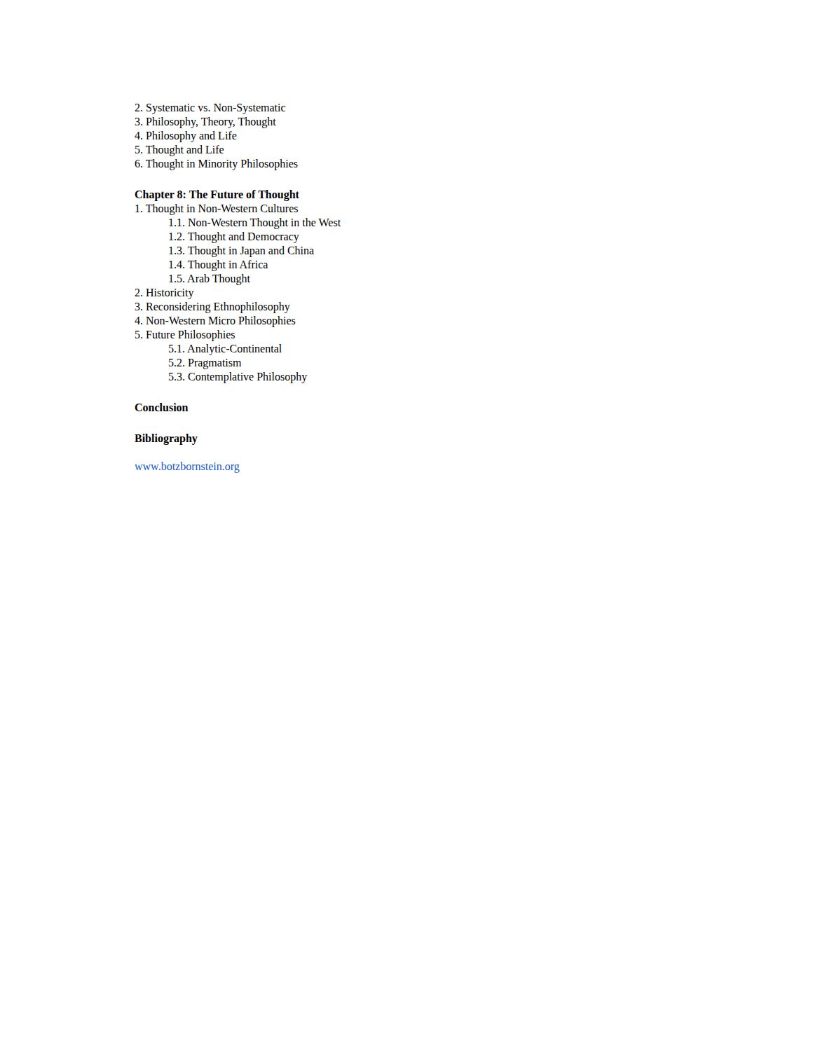2. Systematic vs. Non-Systematic
3. Philosophy, Theory, Thought
4. Philosophy and Life
5. Thought and Life
6. Thought in Minority Philosophies
Chapter 8: The Future of Thought
1. Thought in Non-Western Cultures
1.1. Non-Western Thought in the West
1.2. Thought and Democracy
1.3. Thought in Japan and China
1.4. Thought in Africa
1.5. Arab Thought
2. Historicity
3. Reconsidering Ethnophilosophy
4. Non-Western Micro Philosophies
5. Future Philosophies
5.1. Analytic-Continental
5.2. Pragmatism
5.3. Contemplative Philosophy
Conclusion
Bibliography
www.botzbornstein.org